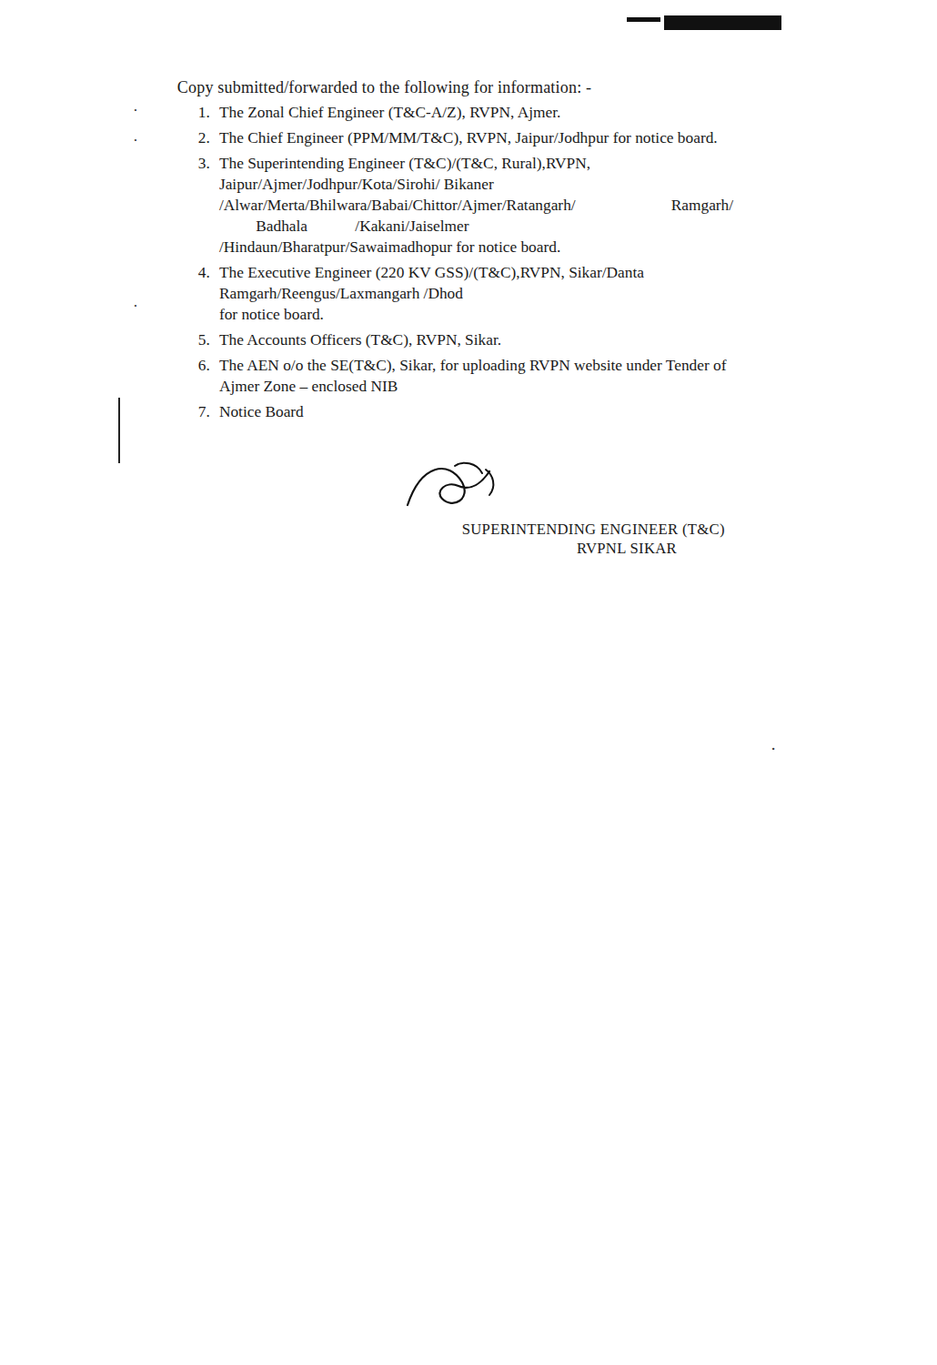. .
Copy submitted/forwarded to the following for information: -
The Zonal Chief Engineer (T&C-A/Z), RVPN, Ajmer.
The Chief Engineer (PPM/MM/T&C), RVPN, Jaipur/Jodhpur for notice board.
The Superintending Engineer (T&C)/(T&C, Rural),RVPN, Jaipur/Ajmer/Jodhpur/Kota/Sirohi/ Bikaner /Alwar/Merta/Bhilwara/Babai/Chittor/Ajmer/Ratangarh/ Ramgarh/ Badhala /Kakani/Jaiselmer /Hindaun/Bharatpur/Sawaimadhopur for notice board.
The Executive Engineer (220 KV GSS)/(T&C),RVPN, Sikar/Danta Ramgarh/Reengus/Laxmangarh /Dhod for notice board.
The Accounts Officers (T&C), RVPN, Sikar.
The AEN o/o the SE(T&C), Sikar, for uploading RVPN website under Tender of Ajmer Zone – enclosed NIB
Notice Board
SUPERINTENDING ENGINEER (T&C) RVPNL SIKAR
.
.